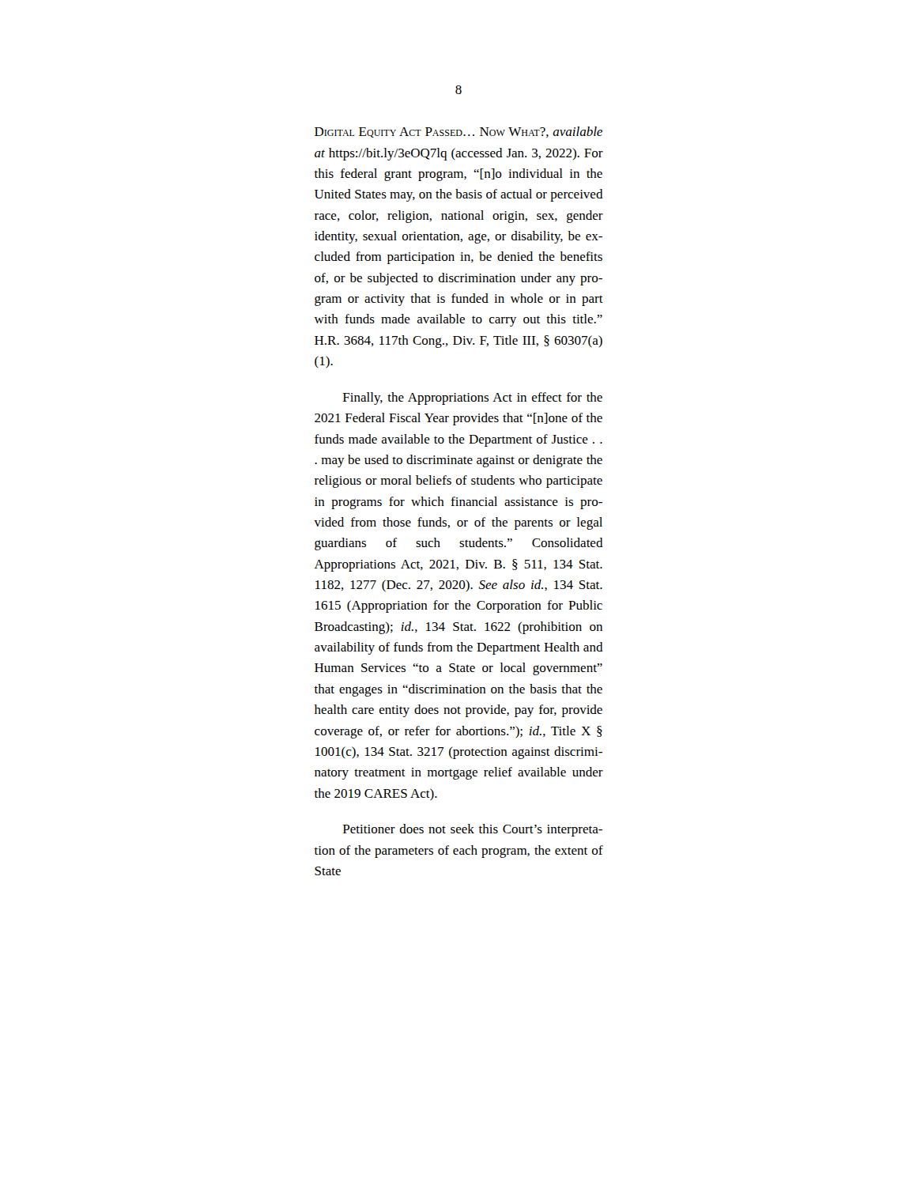8
Digital Equity Act Passed… Now What?, available at https://bit.ly/3eOQ7lq (accessed Jan. 3, 2022). For this federal grant program, “[n]o individual in the United States may, on the basis of actual or perceived race, color, religion, national origin, sex, gender identity, sexual orientation, age, or disability, be excluded from participation in, be denied the benefits of, or be subjected to discrimination under any program or activity that is funded in whole or in part with funds made available to carry out this title.” H.R. 3684, 117th Cong., Div. F, Title III, § 60307(a)(1).
Finally, the Appropriations Act in effect for the 2021 Federal Fiscal Year provides that “[n]one of the funds made available to the Department of Justice . . . may be used to discriminate against or denigrate the religious or moral beliefs of students who participate in programs for which financial assistance is provided from those funds, or of the parents or legal guardians of such students.” Consolidated Appropriations Act, 2021, Div. B. § 511, 134 Stat. 1182, 1277 (Dec. 27, 2020). See also id., 134 Stat. 1615 (Appropriation for the Corporation for Public Broadcasting); id., 134 Stat. 1622 (prohibition on availability of funds from the Department Health and Human Services “to a State or local government” that engages in “discrimination on the basis that the health care entity does not provide, pay for, provide coverage of, or refer for abortions.”); id., Title X § 1001(c), 134 Stat. 3217 (protection against discriminatory treatment in mortgage relief available under the 2019 CARES Act).
Petitioner does not seek this Court’s interpretation of the parameters of each program, the extent of State